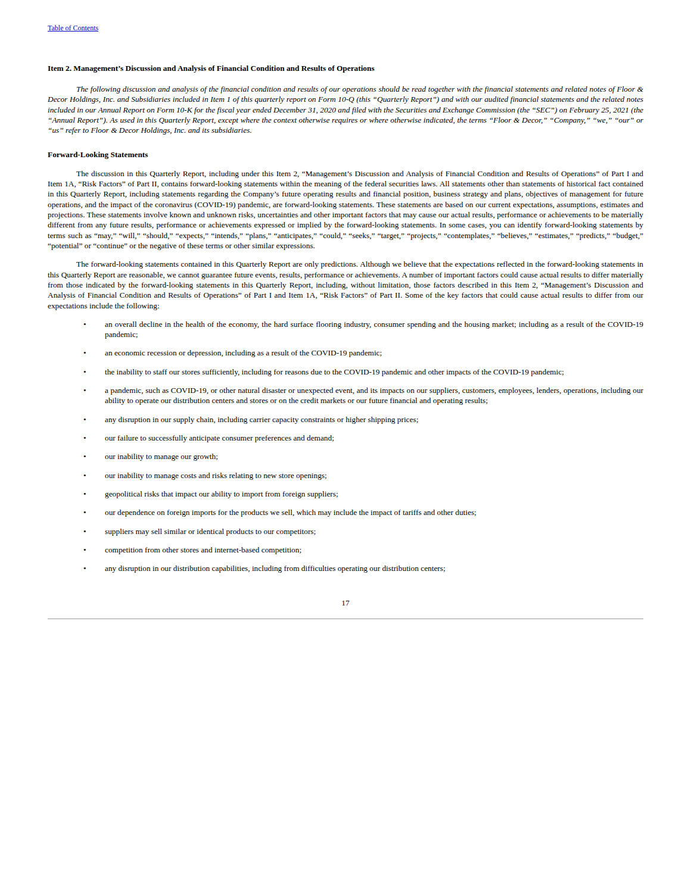Table of Contents
Item 2. Management’s Discussion and Analysis of Financial Condition and Results of Operations
The following discussion and analysis of the financial condition and results of our operations should be read together with the financial statements and related notes of Floor & Decor Holdings, Inc. and Subsidiaries included in Item 1 of this quarterly report on Form 10-Q (this “Quarterly Report”) and with our audited financial statements and the related notes included in our Annual Report on Form 10-K for the fiscal year ended December 31, 2020 and filed with the Securities and Exchange Commission (the “SEC”) on February 25, 2021 (the “Annual Report”). As used in this Quarterly Report, except where the context otherwise requires or where otherwise indicated, the terms “Floor & Decor,” “Company,” “we,” “our” or “us” refer to Floor & Decor Holdings, Inc. and its subsidiaries.
Forward-Looking Statements
The discussion in this Quarterly Report, including under this Item 2, “Management’s Discussion and Analysis of Financial Condition and Results of Operations” of Part I and Item 1A, “Risk Factors” of Part II, contains forward-looking statements within the meaning of the federal securities laws. All statements other than statements of historical fact contained in this Quarterly Report, including statements regarding the Company’s future operating results and financial position, business strategy and plans, objectives of management for future operations, and the impact of the coronavirus (COVID-19) pandemic, are forward-looking statements. These statements are based on our current expectations, assumptions, estimates and projections. These statements involve known and unknown risks, uncertainties and other important factors that may cause our actual results, performance or achievements to be materially different from any future results, performance or achievements expressed or implied by the forward-looking statements. In some cases, you can identify forward-looking statements by terms such as “may,” “will,” “should,” “expects,” “intends,” “plans,” “anticipates,” “could,” “seeks,” “target,” “projects,” “contemplates,” “believes,” “estimates,” “predicts,” “budget,” “potential” or “continue” or the negative of these terms or other similar expressions.
The forward-looking statements contained in this Quarterly Report are only predictions. Although we believe that the expectations reflected in the forward-looking statements in this Quarterly Report are reasonable, we cannot guarantee future events, results, performance or achievements. A number of important factors could cause actual results to differ materially from those indicated by the forward-looking statements in this Quarterly Report, including, without limitation, those factors described in this Item 2, “Management’s Discussion and Analysis of Financial Condition and Results of Operations” of Part I and Item 1A, “Risk Factors” of Part II. Some of the key factors that could cause actual results to differ from our expectations include the following:
an overall decline in the health of the economy, the hard surface flooring industry, consumer spending and the housing market; including as a result of the COVID-19 pandemic;
an economic recession or depression, including as a result of the COVID-19 pandemic;
the inability to staff our stores sufficiently, including for reasons due to the COVID-19 pandemic and other impacts of the COVID-19 pandemic;
a pandemic, such as COVID-19, or other natural disaster or unexpected event, and its impacts on our suppliers, customers, employees, lenders, operations, including our ability to operate our distribution centers and stores or on the credit markets or our future financial and operating results;
any disruption in our supply chain, including carrier capacity constraints or higher shipping prices;
our failure to successfully anticipate consumer preferences and demand;
our inability to manage our growth;
our inability to manage costs and risks relating to new store openings;
geopolitical risks that impact our ability to import from foreign suppliers;
our dependence on foreign imports for the products we sell, which may include the impact of tariffs and other duties;
suppliers may sell similar or identical products to our competitors;
competition from other stores and internet-based competition;
any disruption in our distribution capabilities, including from difficulties operating our distribution centers;
17